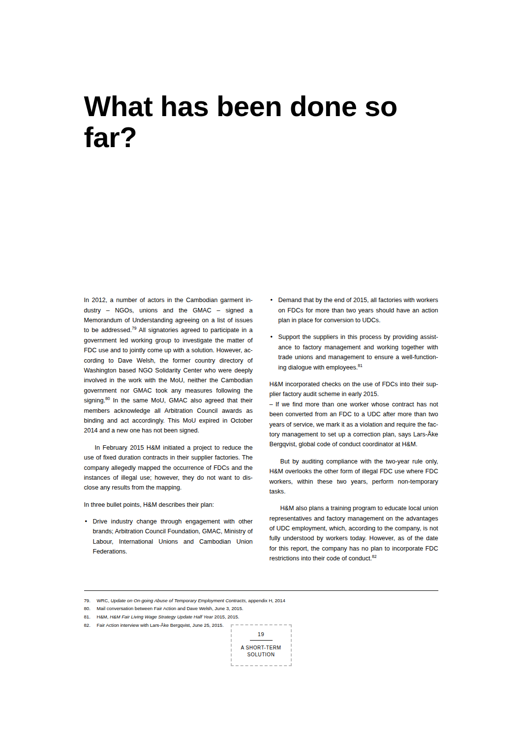What has been done so far?
In 2012, a number of actors in the Cambodian garment industry – NGOs, unions and the GMAC – signed a Memorandum of Understanding agreeing on a list of issues to be addressed.79 All signatories agreed to participate in a government led working group to investigate the matter of FDC use and to jointly come up with a solution. However, according to Dave Welsh, the former country directory of Washington based NGO Solidarity Center who were deeply involved in the work with the MoU, neither the Cambodian government nor GMAC took any measures following the signing.80 In the same MoU, GMAC also agreed that their members acknowledge all Arbitration Council awards as binding and act accordingly. This MoU expired in October 2014 and a new one has not been signed.
In February 2015 H&M initiated a project to reduce the use of fixed duration contracts in their supplier factories. The company allegedly mapped the occurrence of FDCs and the instances of illegal use; however, they do not want to disclose any results from the mapping.
In three bullet points, H&M describes their plan:
Drive industry change through engagement with other brands; Arbitration Council Foundation, GMAC, Ministry of Labour, International Unions and Cambodian Union Federations.
Demand that by the end of 2015, all factories with workers on FDCs for more than two years should have an action plan in place for conversion to UDCs.
Support the suppliers in this process by providing assistance to factory management and working together with trade unions and management to ensure a well-functioning dialogue with employees.81
H&M incorporated checks on the use of FDCs into their supplier factory audit scheme in early 2015.
– If we find more than one worker whose contract has not been converted from an FDC to a UDC after more than two years of service, we mark it as a violation and require the factory management to set up a correction plan, says Lars-Åke Bergqvist, global code of conduct coordinator at H&M.
But by auditing compliance with the two-year rule only, H&M overlooks the other form of illegal FDC use where FDC workers, within these two years, perform non-temporary tasks.
H&M also plans a training program to educate local union representatives and factory management on the advantages of UDC employment, which, according to the company, is not fully understood by workers today. However, as of the date for this report, the company has no plan to incorporate FDC restrictions into their code of conduct.82
79. WRC, Update on On-going Abuse of Temporary Employment Contracts, appendix H, 2014
80. Mail conversation between Fair Action and Dave Welsh, June 3, 2015.
81. H&M, H&M Fair Living Wage Strategy Update Half Year 2015, 2015.
82. Fair Action interview with Lars-Åke Bergqvist, June 25, 2015.
19
A SHORT-TERM
SOLUTION